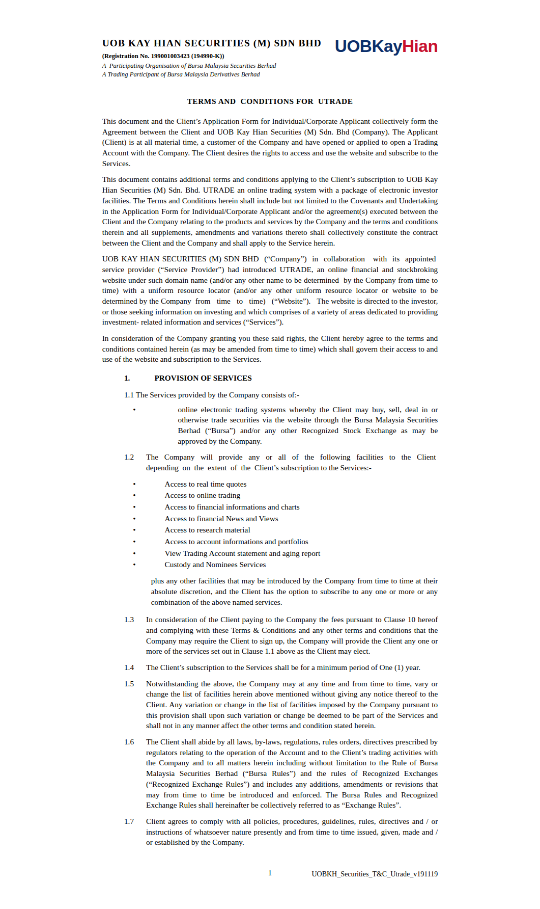UOB Kay Hian Securities (M) Sdn Bhd
(Registration No. 199001003423 (194990-K))
A Participating Organisation of Bursa Malaysia Securities Berhad
A Trading Participant of Bursa Malaysia Derivatives Berhad
UOB Kay Hian
TERMS AND CONDITIONS FOR UTRADE
This document and the Client’s Application Form for Individual/Corporate Applicant collectively form the Agreement between the Client and UOB Kay Hian Securities (M) Sdn. Bhd (Company). The Applicant (Client) is at all material time, a customer of the Company and have opened or applied to open a Trading Account with the Company. The Client desires the rights to access and use the website and subscribe to the Services.
This document contains additional terms and conditions applying to the Client’s subscription to UOB Kay Hian Securities (M) Sdn. Bhd. UTRADE an online trading system with a package of electronic investor facilities. The Terms and Conditions herein shall include but not limited to the Covenants and Undertaking in the Application Form for Individual/Corporate Applicant and/or the agreement(s) executed between the Client and the Company relating to the products and services by the Company and the terms and conditions therein and all supplements, amendments and variations thereto shall collectively constitute the contract between the Client and the Company and shall apply to the Service herein.
UOB KAY HIAN SECURITIES (M) SDN BHD (“Company”) in collaboration with its appointed service provider (“Service Provider”) had introduced UTRADE, an online financial and stockbroking website under such domain name (and/or any other name to be determined by the Company from time to time) with a uniform resource locator (and/or any other uniform resource locator or website to be determined by the Company from time to time) (“Website”). The website is directed to the investor, or those seeking information on investing and which comprises of a variety of areas dedicated to providing investment- related information and services (“Services”).
In consideration of the Company granting you these said rights, the Client hereby agree to the terms and conditions contained herein (as may be amended from time to time) which shall govern their access to and use of the website and subscription to the Services.
1. PROVISION OF SERVICES
1.1 The Services provided by the Company consists of:-
• online electronic trading systems whereby the Client may buy, sell, deal in or otherwise trade securities via the website through the Bursa Malaysia Securities Berhad (“Bursa”) and/or any other Recognized Stock Exchange as may be approved by the Company.
1.2 The Company will provide any or all of the following facilities to the Client depending on the extent of the Client’s subscription to the Services:-
•Access to real time quotes
•Access to online trading
•Access to financial informations and charts
•Access to financial News and Views
•Access to research material
•Access to account informations and portfolios
•View Trading Account statement and aging report
•Custody and Nominees Services
plus any other facilities that may be introduced by the Company from time to time at their absolute discretion, and the Client has the option to subscribe to any one or more or any combination of the above named services.
1.3 In consideration of the Client paying to the Company the fees pursuant to Clause 10 hereof and complying with these Terms & Conditions and any other terms and conditions that the Company may require the Client to sign up, the Company will provide the Client any one or more of the services set out in Clause 1.1 above as the Client may elect.
1.4 The Client’s subscription to the Services shall be for a minimum period of One (1) year.
1.5 Notwithstanding the above, the Company may at any time and from time to time, vary or change the list of facilities herein above mentioned without giving any notice thereof to the Client. Any variation or change in the list of facilities imposed by the Company pursuant to this provision shall upon such variation or change be deemed to be part of the Services and shall not in any manner affect the other terms and condition stated herein.
1.6 The Client shall abide by all laws, by-laws, regulations, rules orders, directives prescribed by regulators relating to the operation of the Account and to the Client’s trading activities with the Company and to all matters herein including without limitation to the Rule of Bursa Malaysia Securities Berhad (“Bursa Rules”) and the rules of Recognized Exchanges (“Recognized Exchange Rules”) and includes any additions, amendments or revisions that may from time to time be introduced and enforced. The Bursa Rules and Recognized Exchange Rules shall hereinafter be collectively referred to as “Exchange Rules”.
1.7 Client agrees to comply with all policies, procedures, guidelines, rules, directives and / or instructions of whatsoever nature presently and from time to time issued, given, made and / or established by the Company.
1
UOBKH_Securities_T&C_Utrade_v191119